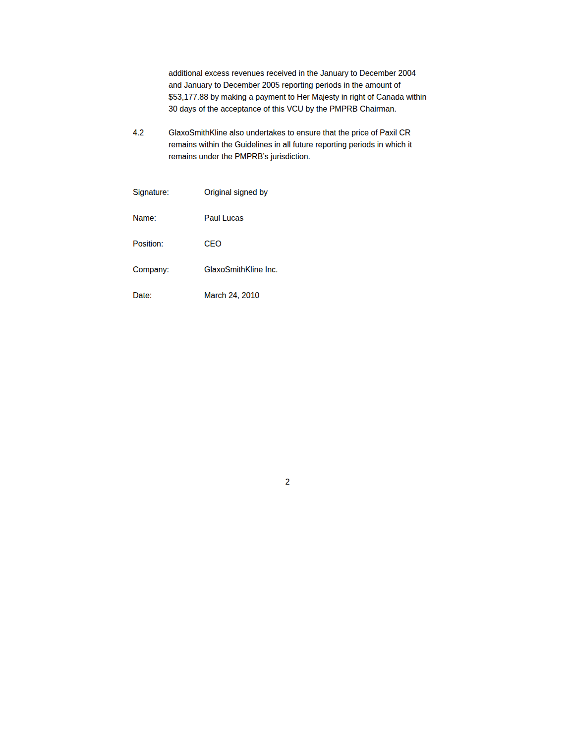additional excess revenues received in the January to December 2004 and January to December 2005 reporting periods in the amount of $53,177.88 by making a payment to Her Majesty in right of Canada within 30 days of the acceptance of this VCU by the PMPRB Chairman.
4.2
GlaxoSmithKline also undertakes to ensure that the price of Paxil CR remains within the Guidelines in all future reporting periods in which it remains under the PMPRB’s jurisdiction.
Signature:
Original signed by
Name:
Paul Lucas
Position:
CEO
Company:
GlaxoSmithKline Inc.
Date:
March 24, 2010
2